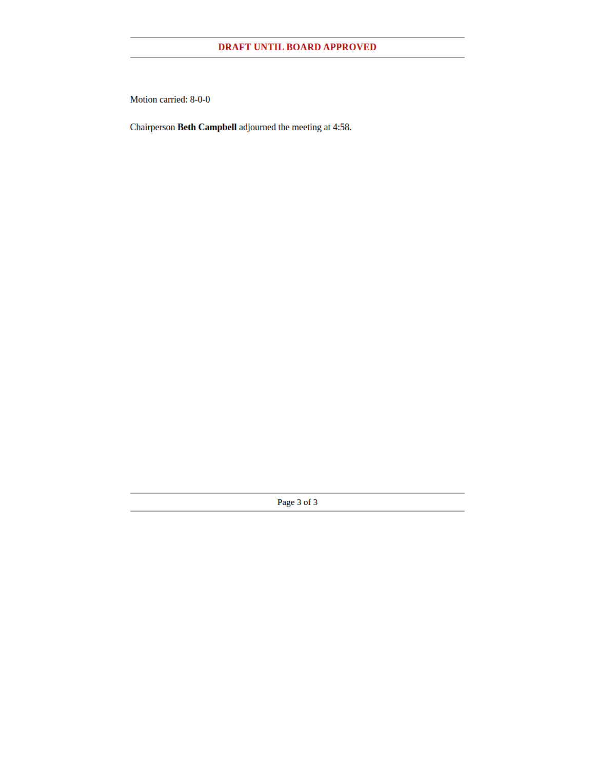DRAFT UNTIL BOARD APPROVED
Motion carried: 8-0-0
Chairperson Beth Campbell adjourned the meeting at 4:58.
Page 3 of 3